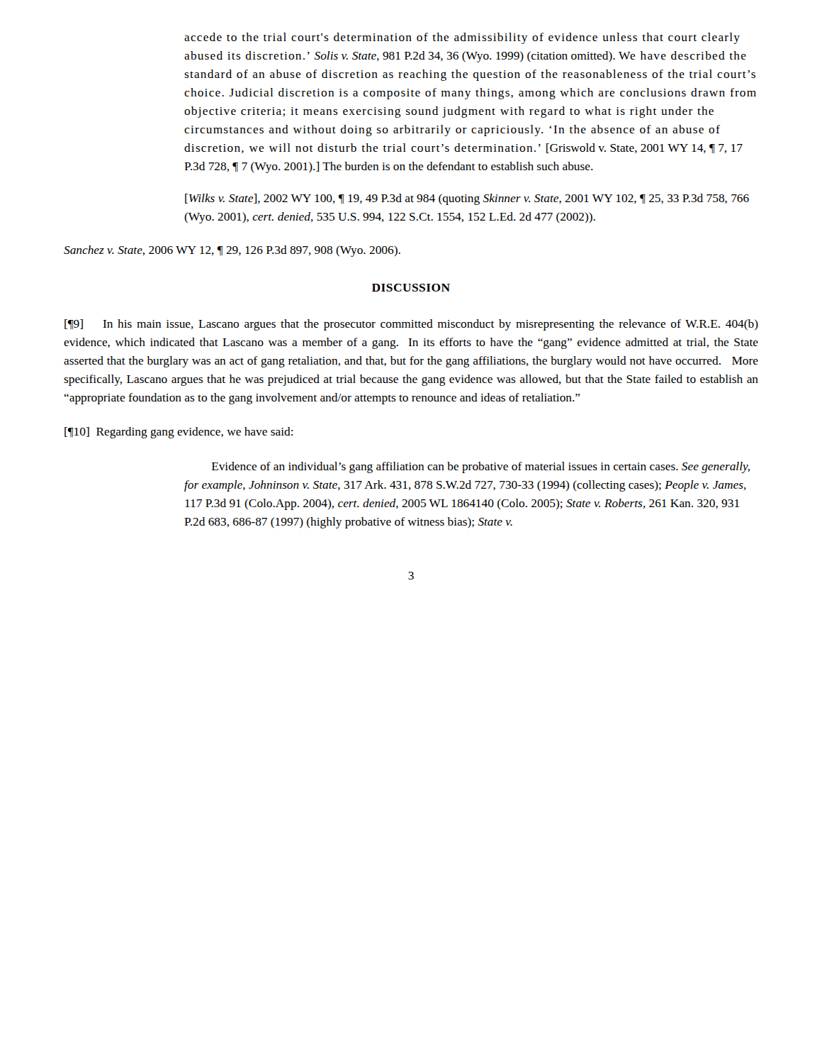accede to the trial court's determination of the admissibility of evidence unless that court clearly abused its discretion.’ Solis v. State, 981 P.2d 34, 36 (Wyo. 1999) (citation omitted). We have described the standard of an abuse of discretion as reaching the question of the reasonableness of the trial court’s choice. Judicial discretion is a composite of many things, among which are conclusions drawn from objective criteria; it means exercising sound judgment with regard to what is right under the circumstances and without doing so arbitrarily or capriciously. ‘In the absence of an abuse of discretion, we will not disturb the trial court’s determination.’ [Griswold v. State, 2001 WY 14, ¶ 7, 17 P.3d 728, ¶ 7 (Wyo. 2001).] The burden is on the defendant to establish such abuse.
[Wilks v. State], 2002 WY 100, ¶ 19, 49 P.3d at 984 (quoting Skinner v. State, 2001 WY 102, ¶ 25, 33 P.3d 758, 766 (Wyo. 2001), cert. denied, 535 U.S. 994, 122 S.Ct. 1554, 152 L.Ed. 2d 477 (2002)).
Sanchez v. State, 2006 WY 12, ¶ 29, 126 P.3d 897, 908 (Wyo. 2006).
DISCUSSION
[¶9] In his main issue, Lascano argues that the prosecutor committed misconduct by misrepresenting the relevance of W.R.E. 404(b) evidence, which indicated that Lascano was a member of a gang. In its efforts to have the “gang” evidence admitted at trial, the State asserted that the burglary was an act of gang retaliation, and that, but for the gang affiliations, the burglary would not have occurred. More specifically, Lascano argues that he was prejudiced at trial because the gang evidence was allowed, but that the State failed to establish an “appropriate foundation as to the gang involvement and/or attempts to renounce and ideas of retaliation.”
[¶10] Regarding gang evidence, we have said:
Evidence of an individual’s gang affiliation can be probative of material issues in certain cases. See generally, for example, Johninson v. State, 317 Ark. 431, 878 S.W.2d 727, 730-33 (1994) (collecting cases); People v. James, 117 P.3d 91 (Colo.App. 2004), cert. denied, 2005 WL 1864140 (Colo. 2005); State v. Roberts, 261 Kan. 320, 931 P.2d 683, 686-87 (1997) (highly probative of witness bias); State v.
3